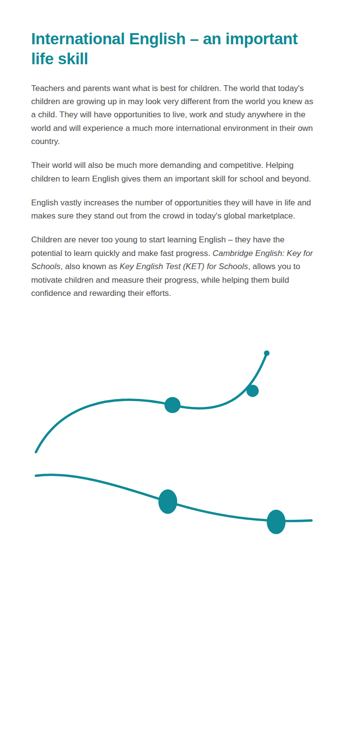International English – an important life skill
Teachers and parents want what is best for children. The world that today's children are growing up in may look very different from the world you knew as a child. They will have opportunities to live, work and study anywhere in the world and will experience a much more international environment in their own country.
Their world will also be much more demanding and competitive. Helping children to learn English gives them an important skill for school and beyond.
English vastly increases the number of opportunities they will have in life and makes sure they stand out from the crowd in today's global marketplace.
Children are never too young to start learning English – they have the potential to learn quickly and make fast progress. Cambridge English: Key for Schools, also known as Key English Test (KET) for Schools, allows you to motivate children and measure their progress, while helping them build confidence and rewarding their efforts.